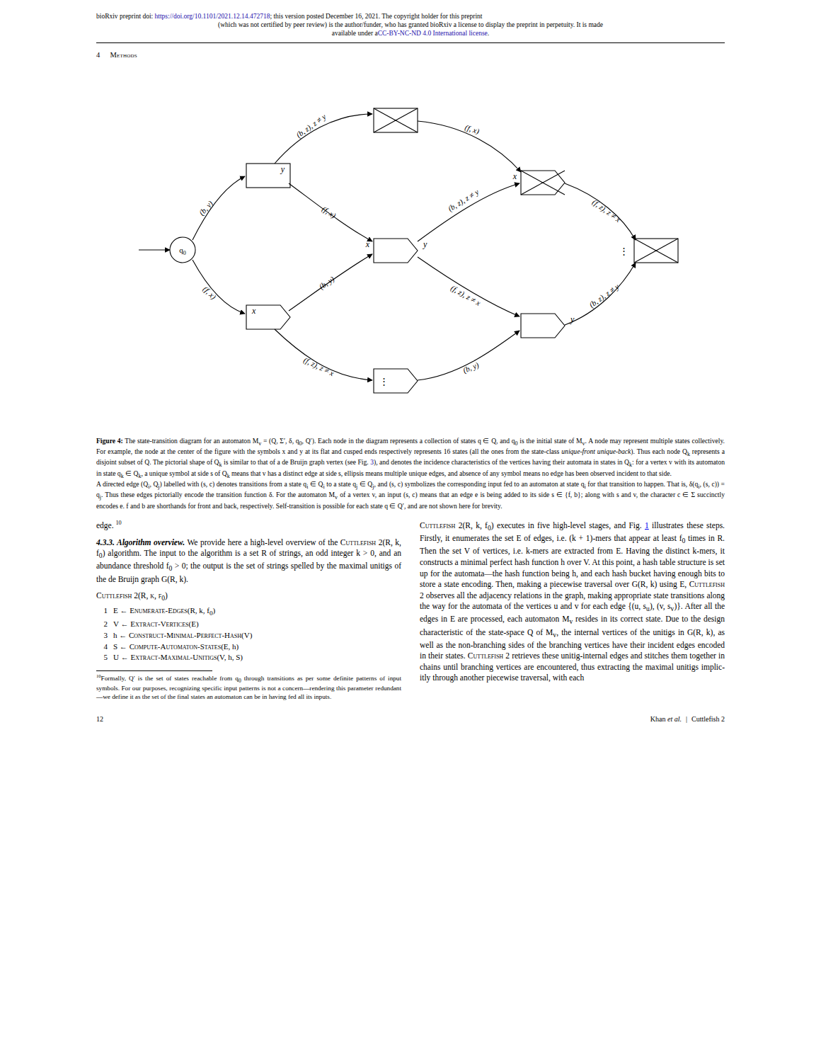bioRxiv preprint doi: https://doi.org/10.1101/2021.12.14.472718; this version posted December 16, 2021. The copyright holder for this preprint
(which was not certified by peer review) is the author/funder, who has granted bioRxiv a license to display the preprint in perpetuity. It is made
available under aCC-BY-NC-ND 4.0 International license.
4 Methods
q0 y x x y ⋮ x y ⋮ (b, y) (f, x) (b, z), z ≠ y (f, x) (b, y) (f, z), z ≠ x (f, x) (b, z), z ≠ y (f, z), z ≠ x (b, y) (f, z), z ≠ x (b, z), z ≠ y
Figure 4: The state-transition diagram for an automaton Mv = (Q, Σ′, δ, q0, Q′). Each node in the diagram represents a collection of states q ∈ Q, and q0 is the initial state of Mv. A node may represent multiple states collectively. For example, the node at the center of the figure with the symbols x and y at its flat and cusped ends respectively represents 16 states (all the ones from the state-class unique-front unique-back). Thus each node Qk represents a disjoint subset of Q. The pictorial shape of Qk is similar to that of a de Bruijn graph vertex (see Fig. 3), and denotes the incidence characteristics of the vertices having their automata in states in Qk: for a vertex v with its automaton in state qk ∈ Qk, a unique symbol at side s of Qk means that v has a distinct edge at side s, ellipsis means multiple unique edges, and absence of any symbol means no edge has been observed incident to that side.
A directed edge (Qi, Qj) labelled with (s, c) denotes transitions from a state qi ∈ Qi to a state qj ∈ Qj, and (s, c) symbolizes the corresponding input fed to an automaton at state qi for that transition to happen. That is, δ(qi, (s, c)) = qj. Thus these edges pictorially encode the transition function δ. For the automaton Mv of a vertex v, an input (s, c) means that an edge e is being added to its side s ∈ {f, b}; along with s and v, the character c ∈ Σ succinctly encodes e. f and b are shorthands for front and back, respectively. Self-transition is possible for each state q ∈ Q′, and are not shown here for brevity.
edge. 10
4.3.3. Algorithm overview. We provide here a high-level overview of the Cuttlefish 2(R, k, f0) algorithm. The input to the algorithm is a set R of strings, an odd integer k > 0, and an abundance threshold f0 > 0; the output is the set of strings spelled by the maximal unitigs of the de Bruijn graph G(R, k).
Cuttlefish 2(R, k, f0)
| 1 | E ← Enumerate-Edges (R, k, f 0 ) |
| 2 | V ← Extract-Vertices (E) |
| 3 | h ← Construct-Minimal-Perfect-Hash (V) |
| 4 | S ← Compute-Automaton-States (E, h) |
| 5 | U ← Extract-Maximal-Unitigs (V, h, S) |
10Formally, Q′ is the set of states reachable from q0 through transitions as per some definite patterns of input symbols. For our purposes, recognizing specific input patterns is not a concern—rendering this parameter redundant—we define it as the set of the final states an automaton can be in having fed all its inputs.
Cuttlefish 2(R, k, f0) executes in five high-level stages, and Fig. 1 illustrates these steps. Firstly, it enumerates the set E of edges, i.e. (k + 1)-mers that appear at least f0 times in R. Then the set V of vertices, i.e. k-mers are extracted from E. Having the distinct k-mers, it constructs a minimal perfect hash function h over V. At this point, a hash table structure is set up for the automata—the hash function being h, and each hash bucket having enough bits to store a state encoding. Then, making a piecewise traversal over G(R, k) using E, Cuttlefish 2 observes all the adjacency relations in the graph, making appropriate state transitions along the way for the automata of the vertices u and v for each edge {(u, su), (v, sv)}. After all the edges in E are processed, each automaton Mv resides in its correct state. Due to the design characteristic of the state-space Q of Mv, the internal vertices of the unitigs in G(R, k), as well as the non-branching sides of the branching vertices have their incident edges encoded in their states. Cuttlefish 2 retrieves these unitig-internal edges and stitches them together in chains until branching vertices are encountered, thus extracting the maximal unitigs implicitly through another piecewise traversal, with each
12
Khan et al.|Cuttlefish 2